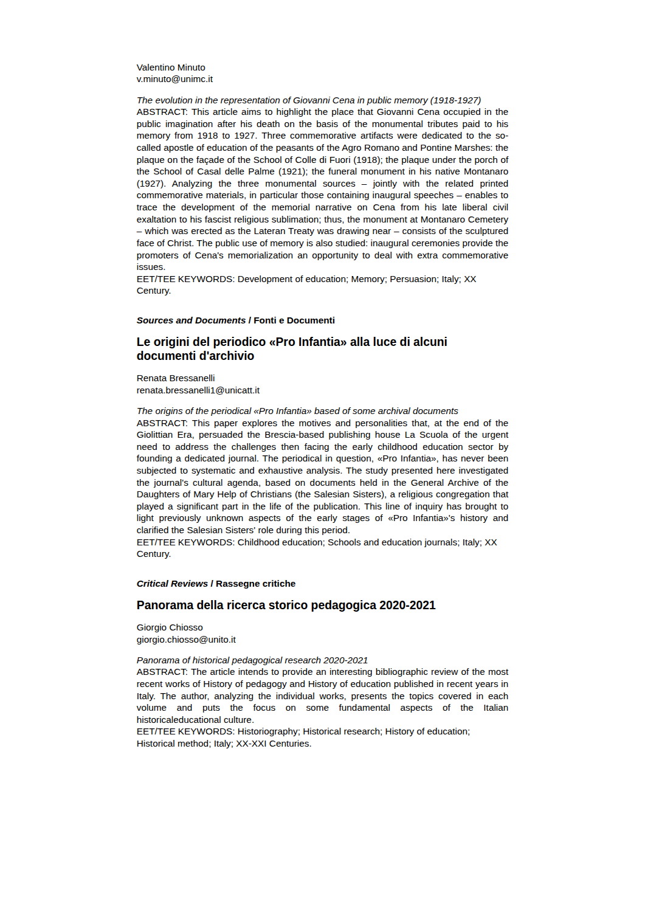Valentino Minuto
v.minuto@unimc.it
The evolution in the representation of Giovanni Cena in public memory (1918-1927)
ABSTRACT: This article aims to highlight the place that Giovanni Cena occupied in the public imagination after his death on the basis of the monumental tributes paid to his memory from 1918 to 1927. Three commemorative artifacts were dedicated to the so-called apostle of education of the peasants of the Agro Romano and Pontine Marshes: the plaque on the façade of the School of Colle di Fuori (1918); the plaque under the porch of the School of Casal delle Palme (1921); the funeral monument in his native Montanaro (1927). Analyzing the three monumental sources – jointly with the related printed commemorative materials, in particular those containing inaugural speeches – enables to trace the development of the memorial narrative on Cena from his late liberal civil exaltation to his fascist religious sublimation; thus, the monument at Montanaro Cemetery – which was erected as the Lateran Treaty was drawing near – consists of the sculptured face of Christ. The public use of memory is also studied: inaugural ceremonies provide the promoters of Cena's memorialization an opportunity to deal with extra commemorative issues.
EET/TEE KEYWORDS: Development of education; Memory; Persuasion; Italy; XX Century.
Sources and Documents / Fonti e Documenti
Le origini del periodico «Pro Infantia» alla luce di alcuni documenti d'archivio
Renata Bressanelli
renata.bressanelli1@unicatt.it
The origins of the periodical «Pro Infantia» based of some archival documents
ABSTRACT: This paper explores the motives and personalities that, at the end of the Giolittian Era, persuaded the Brescia-based publishing house La Scuola of the urgent need to address the challenges then facing the early childhood education sector by founding a dedicated journal. The periodical in question, «Pro Infantia», has never been subjected to systematic and exhaustive analysis. The study presented here investigated the journal's cultural agenda, based on documents held in the General Archive of the Daughters of Mary Help of Christians (the Salesian Sisters), a religious congregation that played a significant part in the life of the publication. This line of inquiry has brought to light previously unknown aspects of the early stages of «Pro Infantia»'s history and clarified the Salesian Sisters' role during this period.
EET/TEE KEYWORDS: Childhood education; Schools and education journals; Italy; XX Century.
Critical Reviews / Rassegne critiche
Panorama della ricerca storico pedagogica 2020-2021
Giorgio Chiosso
giorgio.chiosso@unito.it
Panorama of historical pedagogical research 2020-2021
ABSTRACT: The article intends to provide an interesting bibliographic review of the most recent works of History of pedagogy and History of education published in recent years in Italy. The author, analyzing the individual works, presents the topics covered in each volume and puts the focus on some fundamental aspects of the Italian historicaleducational culture.
EET/TEE KEYWORDS: Historiography; Historical research; History of education; Historical method; Italy; XX-XXI Centuries.